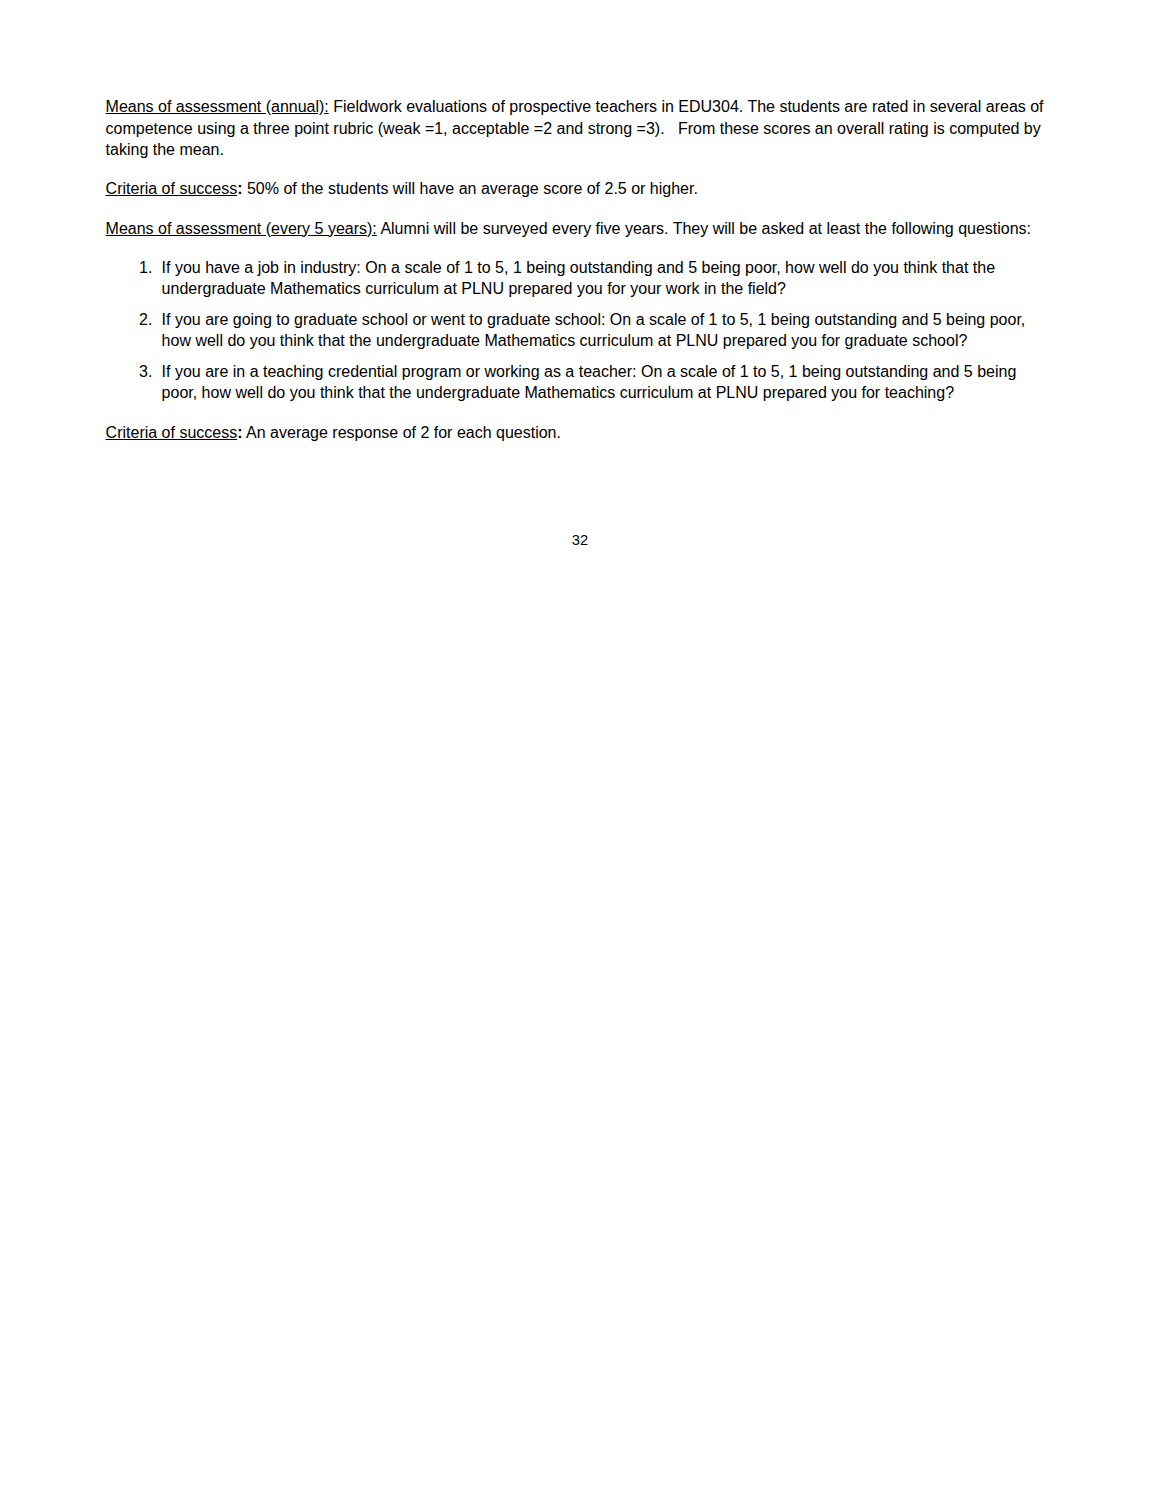Means of assessment (annual): Fieldwork evaluations of prospective teachers in EDU304. The students are rated in several areas of competence using a three point rubric (weak =1, acceptable =2 and strong =3). From these scores an overall rating is computed by taking the mean.
Criteria of success: 50% of the students will have an average score of 2.5 or higher.
Means of assessment (every 5 years): Alumni will be surveyed every five years. They will be asked at least the following questions:
If you have a job in industry: On a scale of 1 to 5, 1 being outstanding and 5 being poor, how well do you think that the undergraduate Mathematics curriculum at PLNU prepared you for your work in the field?
If you are going to graduate school or went to graduate school: On a scale of 1 to 5, 1 being outstanding and 5 being poor, how well do you think that the undergraduate Mathematics curriculum at PLNU prepared you for graduate school?
If you are in a teaching credential program or working as a teacher: On a scale of 1 to 5, 1 being outstanding and 5 being poor, how well do you think that the undergraduate Mathematics curriculum at PLNU prepared you for teaching?
Criteria of success: An average response of 2 for each question.
32